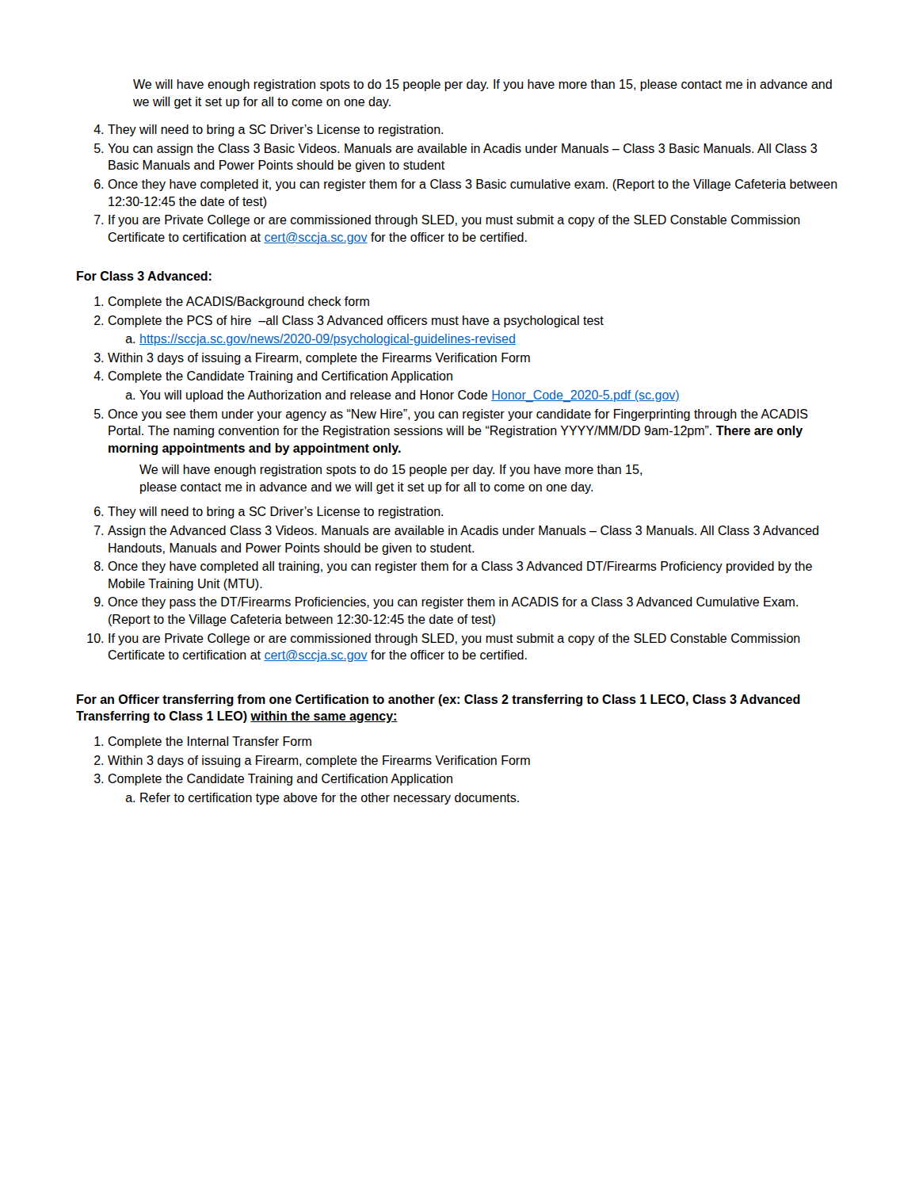We will have enough registration spots to do 15 people per day. If you have more than 15, please contact me in advance and we will get it set up for all to come on one day.
They will need to bring a SC Driver’s License to registration.
You can assign the Class 3 Basic Videos. Manuals are available in Acadis under Manuals – Class 3 Basic Manuals. All Class 3 Basic Manuals and Power Points should be given to student
Once they have completed it, you can register them for a Class 3 Basic cumulative exam. (Report to the Village Cafeteria between 12:30-12:45 the date of test)
If you are Private College or are commissioned through SLED, you must submit a copy of the SLED Constable Commission Certificate to certification at cert@sccja.sc.gov for the officer to be certified.
For Class 3 Advanced:
Complete the ACADIS/Background check form
Complete the PCS of hire –all Class 3 Advanced officers must have a psychological test
https://sccja.sc.gov/news/2020-09/psychological-guidelines-revised
Within 3 days of issuing a Firearm, complete the Firearms Verification Form
Complete the Candidate Training and Certification Application
You will upload the Authorization and release and Honor Code Honor_Code_2020-5.pdf (sc.gov)
Once you see them under your agency as “New Hire”, you can register your candidate for Fingerprinting through the ACADIS Portal. The naming convention for the Registration sessions will be “Registration YYYY/MM/DD 9am-12pm”. There are only morning appointments and by appointment only.
We will have enough registration spots to do 15 people per day. If you have more than 15,
please contact me in advance and we will get it set up for all to come on one day.
They will need to bring a SC Driver’s License to registration.
Assign the Advanced Class 3 Videos. Manuals are available in Acadis under Manuals – Class 3 Manuals. All Class 3 Advanced Handouts, Manuals and Power Points should be given to student.
Once they have completed all training, you can register them for a Class 3 Advanced DT/Firearms Proficiency provided by the Mobile Training Unit (MTU).
Once they pass the DT/Firearms Proficiencies, you can register them in ACADIS for a Class 3 Advanced Cumulative Exam. (Report to the Village Cafeteria between 12:30-12:45 the date of test)
If you are Private College or are commissioned through SLED, you must submit a copy of the SLED Constable Commission Certificate to certification at cert@sccja.sc.gov for the officer to be certified.
For an Officer transferring from one Certification to another (ex: Class 2 transferring to Class 1 LECO, Class 3 Advanced Transferring to Class 1 LEO) within the same agency:
Complete the Internal Transfer Form
Within 3 days of issuing a Firearm, complete the Firearms Verification Form
Complete the Candidate Training and Certification Application
Refer to certification type above for the other necessary documents.